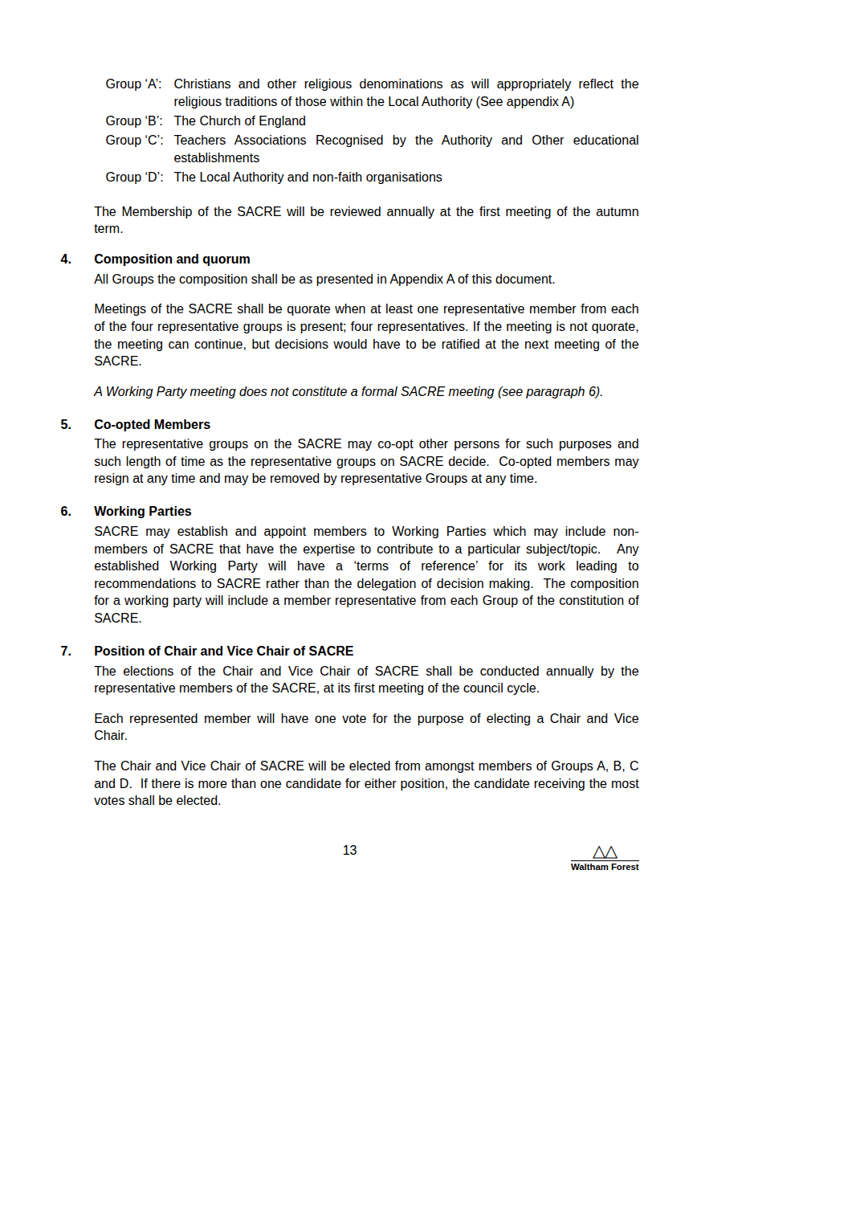| Group ‘A’: | Christians and other religious denominations as will appropriately reflect the religious traditions of those within the Local Authority (See appendix A) |
| Group ‘B’: | The Church of England |
| Group ‘C’: | Teachers Associations Recognised by the Authority and Other educational establishments |
| Group ‘D’: | The Local Authority and non-faith organisations |
The Membership of the SACRE will be reviewed annually at the first meeting of the autumn term.
4. Composition and quorum
All Groups the composition shall be as presented in Appendix A of this document.
Meetings of the SACRE shall be quorate when at least one representative member from each of the four representative groups is present; four representatives. If the meeting is not quorate, the meeting can continue, but decisions would have to be ratified at the next meeting of the SACRE.
A Working Party meeting does not constitute a formal SACRE meeting (see paragraph 6).
5. Co-opted Members
The representative groups on the SACRE may co-opt other persons for such purposes and such length of time as the representative groups on SACRE decide. Co-opted members may resign at any time and may be removed by representative Groups at any time.
6. Working Parties
SACRE may establish and appoint members to Working Parties which may include non-members of SACRE that have the expertise to contribute to a particular subject/topic. Any established Working Party will have a ‘terms of reference’ for its work leading to recommendations to SACRE rather than the delegation of decision making. The composition for a working party will include a member representative from each Group of the constitution of SACRE.
7. Position of Chair and Vice Chair of SACRE
The elections of the Chair and Vice Chair of SACRE shall be conducted annually by the representative members of the SACRE, at its first meeting of the council cycle.
Each represented member will have one vote for the purpose of electing a Chair and Vice Chair.
The Chair and Vice Chair of SACRE will be elected from amongst members of Groups A, B, C and D. If there is more than one candidate for either position, the candidate receiving the most votes shall be elected.
13
△△
Waltham Forest